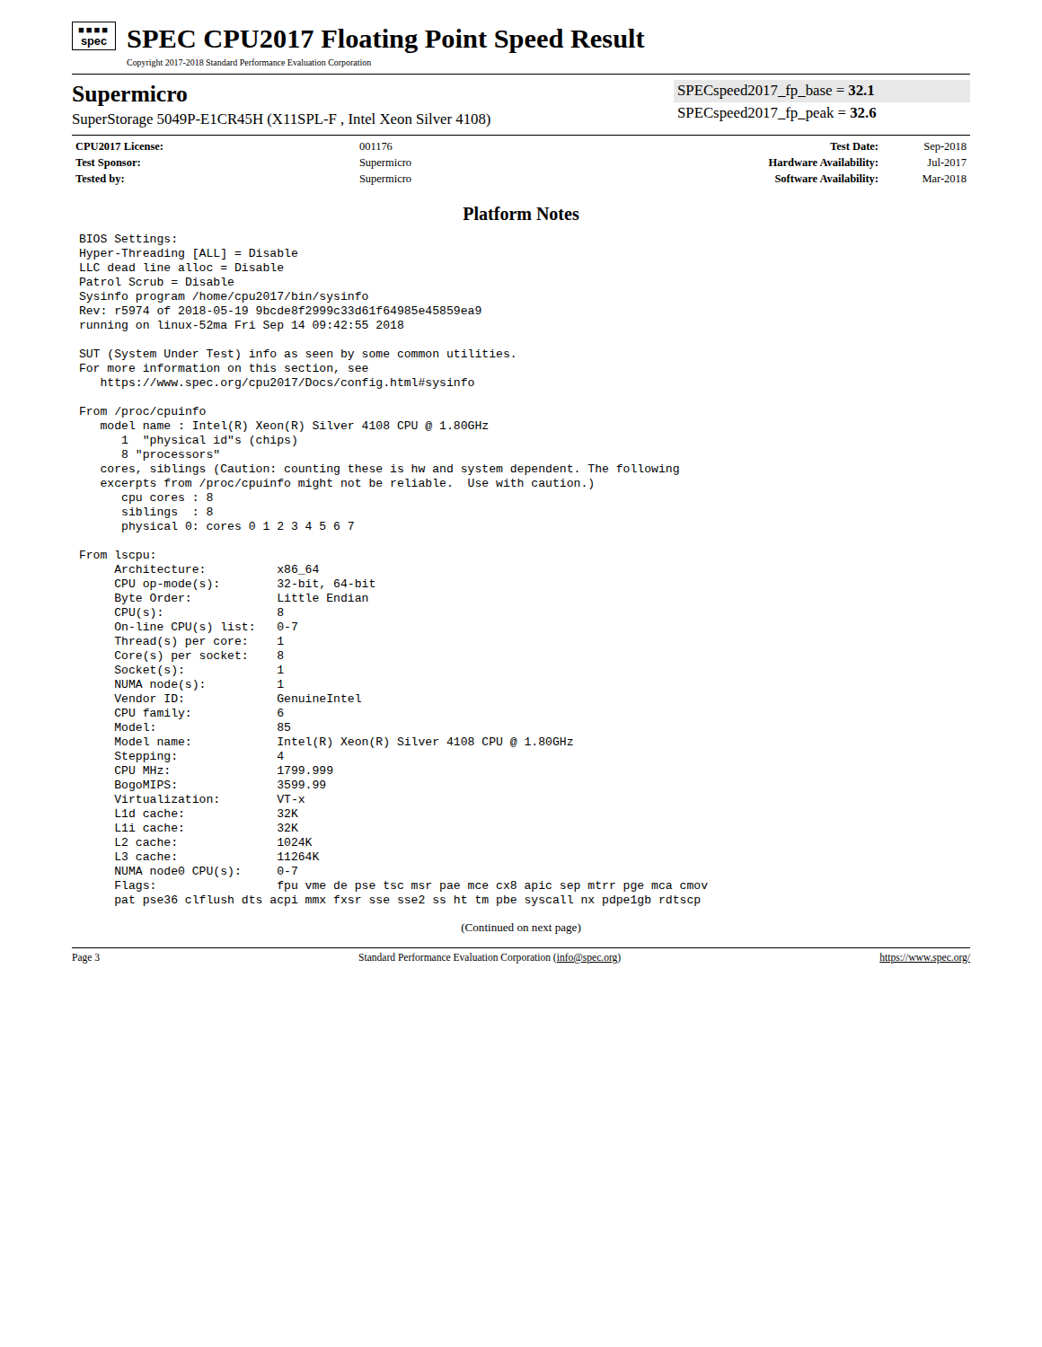■■■■ spec
SPEC CPU2017 Floating Point Speed Result
Copyright 2017-2018 Standard Performance Evaluation Corporation
Supermicro
SuperStorage 5049P-E1CR45H (X11SPL-F , Intel Xeon Silver 4108)
SPECspeed2017_fp_base = 32.1
SPECspeed2017_fp_peak = 32.6
| CPU2017 License: | 001176 | Test Date: | Sep-2018 |
| Test Sponsor: | Supermicro | Hardware Availability: | Jul-2017 |
| Tested by: | Supermicro | Software Availability: | Mar-2018 |
Platform Notes
 BIOS Settings:
 Hyper-Threading [ALL] = Disable
 LLC dead line alloc = Disable
 Patrol Scrub = Disable
 Sysinfo program /home/cpu2017/bin/sysinfo
 Rev: r5974 of 2018-05-19 9bcde8f2999c33d61f64985e45859ea9
 running on linux-52ma Fri Sep 14 09:42:55 2018

 SUT (System Under Test) info as seen by some common utilities.
 For more information on this section, see
    https://www.spec.org/cpu2017/Docs/config.html#sysinfo

 From /proc/cpuinfo
    model name : Intel(R) Xeon(R) Silver 4108 CPU @ 1.80GHz
       1  "physical id"s (chips)
       8 "processors"
    cores, siblings (Caution: counting these is hw and system dependent. The following
    excerpts from /proc/cpuinfo might not be reliable.  Use with caution.)
       cpu cores : 8
       siblings  : 8
       physical 0: cores 0 1 2 3 4 5 6 7

 From lscpu:
      Architecture:          x86_64
      CPU op-mode(s):        32-bit, 64-bit
      Byte Order:            Little Endian
      CPU(s):                8
      On-line CPU(s) list:   0-7
      Thread(s) per core:    1
      Core(s) per socket:    8
      Socket(s):             1
      NUMA node(s):          1
      Vendor ID:             GenuineIntel
      CPU family:            6
      Model:                 85
      Model name:            Intel(R) Xeon(R) Silver 4108 CPU @ 1.80GHz
      Stepping:              4
      CPU MHz:               1799.999
      BogoMIPS:              3599.99
      Virtualization:        VT-x
      L1d cache:             32K
      L1i cache:             32K
      L2 cache:              1024K
      L3 cache:              11264K
      NUMA node0 CPU(s):     0-7
      Flags:                 fpu vme de pse tsc msr pae mce cx8 apic sep mtrr pge mca cmov
      pat pse36 clflush dts acpi mmx fxsr sse sse2 ss ht tm pbe syscall nx pdpe1gb rdtscp
(Continued on next page)
Page 3 Standard Performance Evaluation Corporation (info@spec.org) https://www.spec.org/